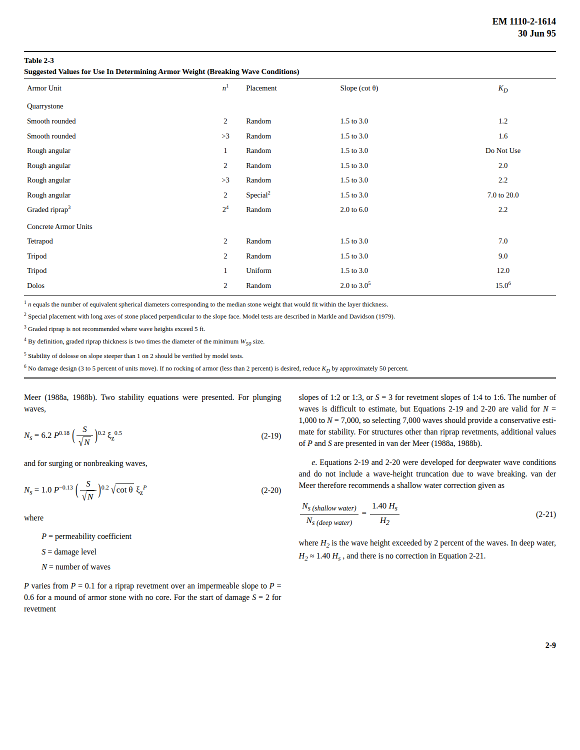EM 1110-2-1614
30 Jun 95
Table 2-3 Suggested Values for Use In Determining Armor Weight (Breaking Wave Conditions)
| Armor Unit | n 1 | Placement | Slope (cot θ) | K D |
| --- | --- | --- | --- | --- |
| Quarrystone | | | | |
| Smooth rounded | 2 | Random | 1.5 to 3.0 | 1.2 |
| Smooth rounded | >3 | Random | 1.5 to 3.0 | 1.6 |
| Rough angular | 1 | Random | 1.5 to 3.0 | Do Not Use |
| Rough angular | 2 | Random | 1.5 to 3.0 | 2.0 |
| Rough angular | >3 | Random | 1.5 to 3.0 | 2.2 |
| Rough angular | 2 | Special 2 | 1.5 to 3.0 | 7.0 to 20.0 |
| Graded riprap 3 | 2 4 | Random | 2.0 to 6.0 | 2.2 |
| Concrete Armor Units | | | | |
| Tetrapod | 2 | Random | 1.5 to 3.0 | 7.0 |
| Tripod | 2 | Random | 1.5 to 3.0 | 9.0 |
| Tripod | 1 | Uniform | 1.5 to 3.0 | 12.0 |
| Dolos | 2 | Random | 2.0 to 3.0 5 | 15.0 6 |
1 n equals the number of equivalent spherical diameters corresponding to the median stone weight that would fit within the layer thickness.
2 Special placement with long axes of stone placed perpendicular to the slope face. Model tests are described in Markle and Davidson (1979).
3 Graded riprap is not recommended where wave heights exceed 5 ft.
4 By definition, graded riprap thickness is two times the diameter of the minimum W50 size.
5 Stability of dolosse on slope steeper than 1 on 2 should be verified by model tests.
6 No damage design (3 to 5 percent of units move). If no rocking of armor (less than 2 percent) is desired, reduce KD by approximately 50 percent.
Meer (1988a, 1988b). Two stability equations were presented. For plunging waves,
Ns = 6.2 P0.18 (S√N)0.2 ξz0.5
(2-19)
and for surging or nonbreaking waves,
Ns = 1.0 P−0.13 (S√N)0.2 √cot θ ξzP
(2-20)
where
P = permeability coefficient
S = damage level
N = number of waves
P varies from P = 0.1 for a riprap revetment over an impermeable slope to P = 0.6 for a mound of armor stone with no core. For the start of damage S = 2 for revetment
slopes of 1:2 or 1:3, or S = 3 for revetment slopes of 1:4 to 1:6. The number of waves is difficult to estimate, but Equations 2-19 and 2-20 are valid for N = 1,000 to N = 7,000, so selecting 7,000 waves should provide a conservative estimate for stability. For structures other than riprap revetments, additional values of P and S are presented in van der Meer (1988a, 1988b).
e. Equations 2-19 and 2-20 were developed for deepwater wave conditions and do not include a wave-height truncation due to wave breaking. van der Meer therefore recommends a shallow water correction given as
Ns (shallow water) Ns (deep water) = 1.40 Hs H2
(2-21)
where H2 is the wave height exceeded by 2 percent of the waves. In deep water, H2 ≈ 1.40 Hs , and there is no correction in Equation 2-21.
2-9